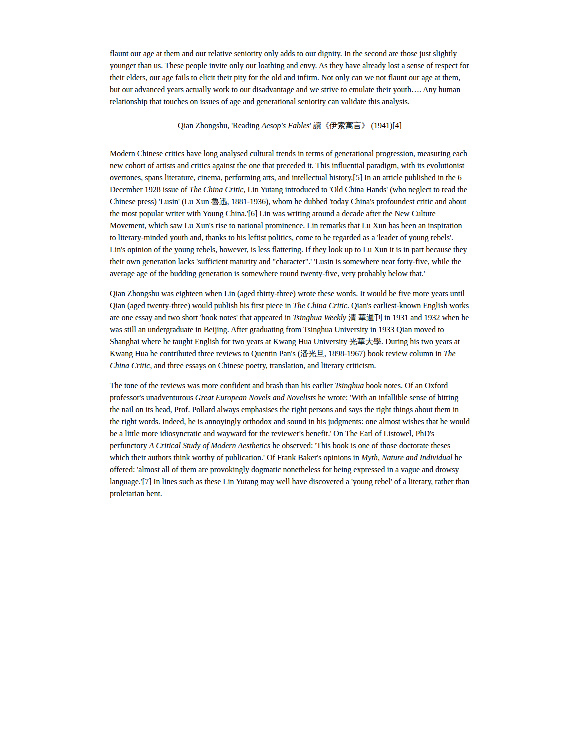flaunt our age at them and our relative seniority only adds to our dignity. In the second are those just slightly younger than us. These people invite only our loathing and envy. As they have already lost a sense of respect for their elders, our age fails to elicit their pity for the old and infirm. Not only can we not flaunt our age at them, but our advanced years actually work to our disadvantage and we strive to emulate their youth…. Any human relationship that touches on issues of age and generational seniority can validate this analysis.
Qian Zhongshu, 'Reading Aesop's Fables' 讀《伊索寓言》 (1941)[4]
Modern Chinese critics have long analysed cultural trends in terms of generational progression, measuring each new cohort of artists and critics against the one that preceded it. This influential paradigm, with its evolutionist overtones, spans literature, cinema, performing arts, and intellectual history.[5] In an article published in the 6 December 1928 issue of The China Critic, Lin Yutang introduced to 'Old China Hands' (who neglect to read the Chinese press) 'Lusin' (Lu Xun 魯迅, 1881-1936), whom he dubbed 'today China's profoundest critic and about the most popular writer with Young China.'[6] Lin was writing around a decade after the New Culture Movement, which saw Lu Xun's rise to national prominence. Lin remarks that Lu Xun has been an inspiration to literary-minded youth and, thanks to his leftist politics, come to be regarded as a 'leader of young rebels'. Lin's opinion of the young rebels, however, is less flattering. If they look up to Lu Xun it is in part because they their own generation lacks 'sufficient maturity and "character".' 'Lusin is somewhere near forty-five, while the average age of the budding generation is somewhere round twenty-five, very probably below that.'
Qian Zhongshu was eighteen when Lin (aged thirty-three) wrote these words. It would be five more years until Qian (aged twenty-three) would publish his first piece in The China Critic. Qian's earliest-known English works are one essay and two short 'book notes' that appeared in Tsinghua Weekly 清 華週刊 in 1931 and 1932 when he was still an undergraduate in Beijing. After graduating from Tsinghua University in 1933 Qian moved to Shanghai where he taught English for two years at Kwang Hua University 光華大學. During his two years at Kwang Hua he contributed three reviews to Quentin Pan's (潘光旦, 1898-1967) book review column in The China Critic, and three essays on Chinese poetry, translation, and literary criticism.
The tone of the reviews was more confident and brash than his earlier Tsinghua book notes. Of an Oxford professor's unadventurous Great European Novels and Novelists he wrote: 'With an infallible sense of hitting the nail on its head, Prof. Pollard always emphasises the right persons and says the right things about them in the right words. Indeed, he is annoyingly orthodox and sound in his judgments: one almost wishes that he would be a little more idiosyncratic and wayward for the reviewer's benefit.' On The Earl of Listowel, PhD's perfunctory A Critical Study of Modern Aesthetics he observed: 'This book is one of those doctorate theses which their authors think worthy of publication.' Of Frank Baker's opinions in Myth, Nature and Individual he offered: 'almost all of them are provokingly dogmatic nonetheless for being expressed in a vague and drowsy language.'[7] In lines such as these Lin Yutang may well have discovered a 'young rebel' of a literary, rather than proletarian bent.